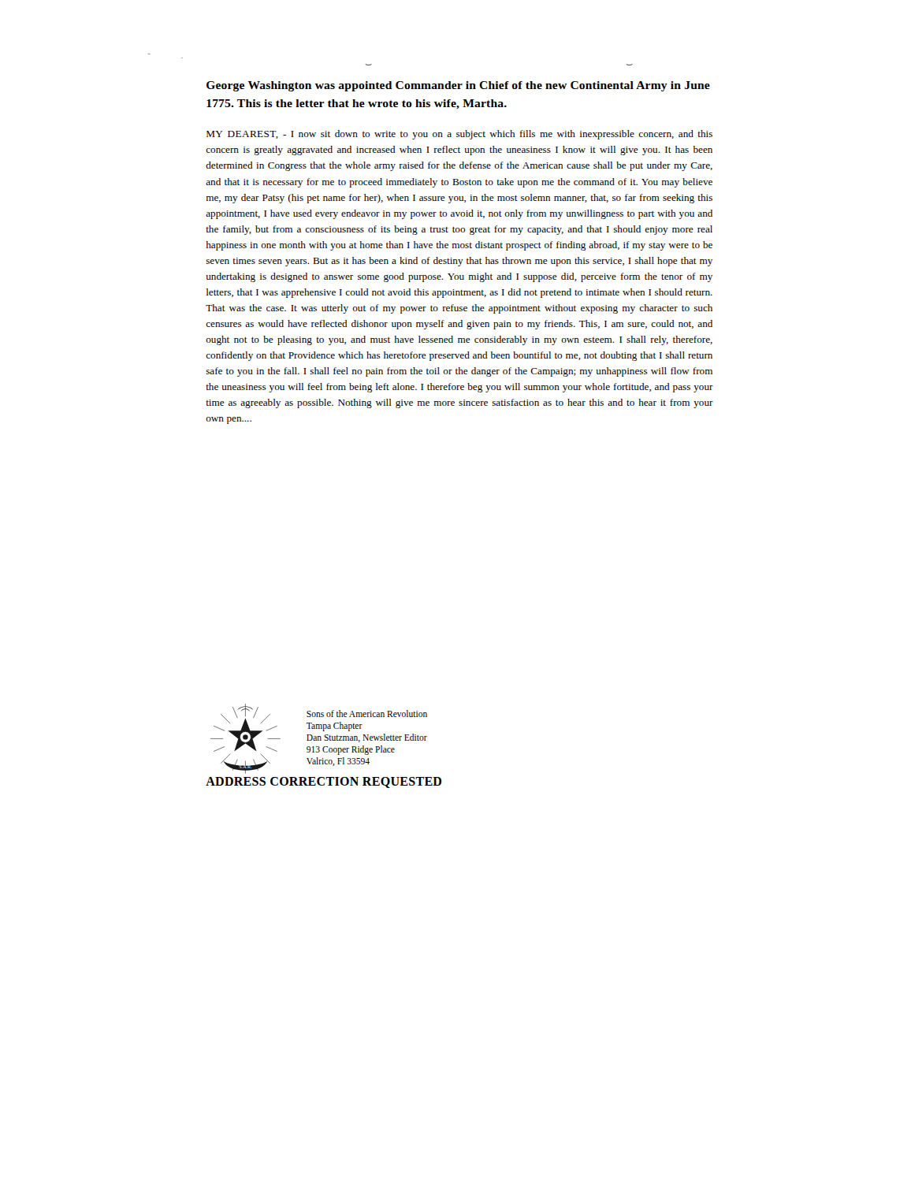- .
⌣ ⌣
George Washington was appointed Commander in Chief of the new Continental Army in June 1775. This is the letter that he wrote to his wife, Martha.
MY DEAREST, - I now sit down to write to you on a subject which fills me with inexpressible concern, and this concern is greatly aggravated and increased when I reflect upon the uneasiness I know it will give you. It has been determined in Congress that the whole army raised for the defense of the American cause shall be put under my Care, and that it is necessary for me to proceed immediately to Boston to take upon me the command of it. You may believe me, my dear Patsy (his pet name for her), when I assure you, in the most solemn manner, that, so far from seeking this appointment, I have used every endeavor in my power to avoid it, not only from my unwillingness to part with you and the family, but from a consciousness of its being a trust too great for my capacity, and that I should enjoy more real happiness in one month with you at home than I have the most distant prospect of finding abroad, if my stay were to be seven times seven years. But as it has been a kind of destiny that has thrown me upon this service, I shall hope that my undertaking is designed to answer some good purpose. You might and I suppose did, perceive form the tenor of my letters, that I was apprehensive I could not avoid this appointment, as I did not pretend to intimate when I should return. That was the case. It was utterly out of my power to refuse the appointment without exposing my character to such censures as would have reflected dishonor upon myself and given pain to my friends. This, I am sure, could not, and ought not to be pleasing to you, and must have lessened me considerably in my own esteem. I shall rely, therefore, confidently on that Providence which has heretofore preserved and been bountiful to me, not doubting that I shall return safe to you in the fall. I shall feel no pain from the toil or the danger of the Campaign; my unhappiness will flow from the uneasiness you will feel from being left alone. I therefore beg you will summon your whole fortitude, and pass your time as agreeably as possible. Nothing will give me more sincere satisfaction as to hear this and to hear it from your own pen....
S.A.R.
Sons of the American Revolution
Tampa Chapter
Dan Stutzman, Newsletter Editor
913 Cooper Ridge Place
Valrico, Fl 33594
ADDRESS CORRECTION REQUESTED